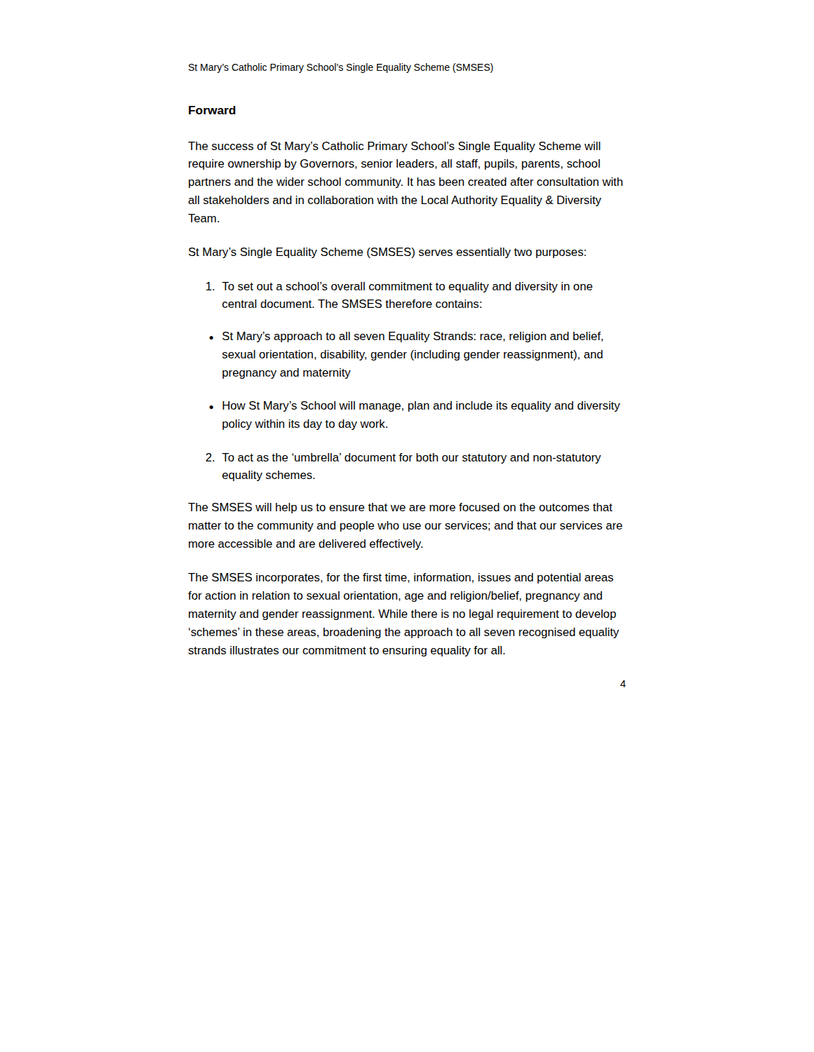St Mary’s Catholic Primary School’s Single Equality Scheme (SMSES)
Forward
The success of St Mary’s Catholic Primary School’s Single Equality Scheme will require ownership by Governors, senior leaders, all staff, pupils, parents, school partners and the wider school community. It has been created after consultation with all stakeholders and in collaboration with the Local Authority Equality & Diversity Team.
St Mary’s Single Equality Scheme (SMSES) serves essentially two purposes:
To set out a school’s overall commitment to equality and diversity in one central document. The SMSES therefore contains:
St Mary’s approach to all seven Equality Strands: race, religion and belief, sexual orientation, disability, gender (including gender reassignment), and pregnancy and maternity
How St Mary’s School will manage, plan and include its equality and diversity policy within its day to day work.
To act as the ‘umbrella’ document for both our statutory and non-statutory equality schemes.
The SMSES will help us to ensure that we are more focused on the outcomes that matter to the community and people who use our services; and that our services are more accessible and are delivered effectively.
The SMSES incorporates, for the first time, information, issues and potential areas for action in relation to sexual orientation, age and religion/belief, pregnancy and maternity and gender reassignment. While there is no legal requirement to develop ‘schemes’ in these areas, broadening the approach to all seven recognised equality strands illustrates our commitment to ensuring equality for all.
4